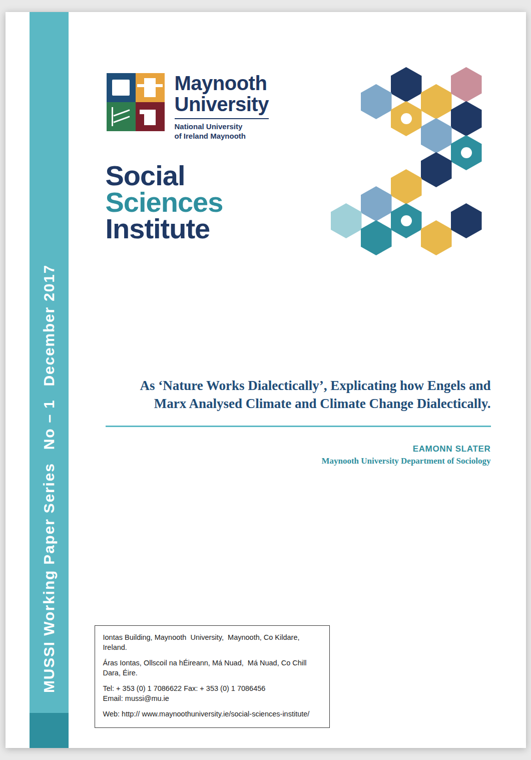MUSSI Working Paper Series No – 1 December 2017
Maynooth
University
National University
of Ireland Maynooth
Social Sciences Institute
As ‘Nature Works Dialectically’, Explicating how Engels and Marx Analysed Climate and Climate Change Dialectically.
EAMONN SLATER
Maynooth University Department of Sociology
Iontas Building, Maynooth University, Maynooth, Co Kildare, Ireland.
Áras Iontas, Ollscoil na hÉireann, Má Nuad, Má Nuad, Co Chill Dara, Éire.
Tel: + 353 (0) 1 7086622 Fax: + 353 (0) 1 7086456
Email: mussi@mu.ie
Web: http:// www.maynoothuniversity.ie/social-sciences-institute/